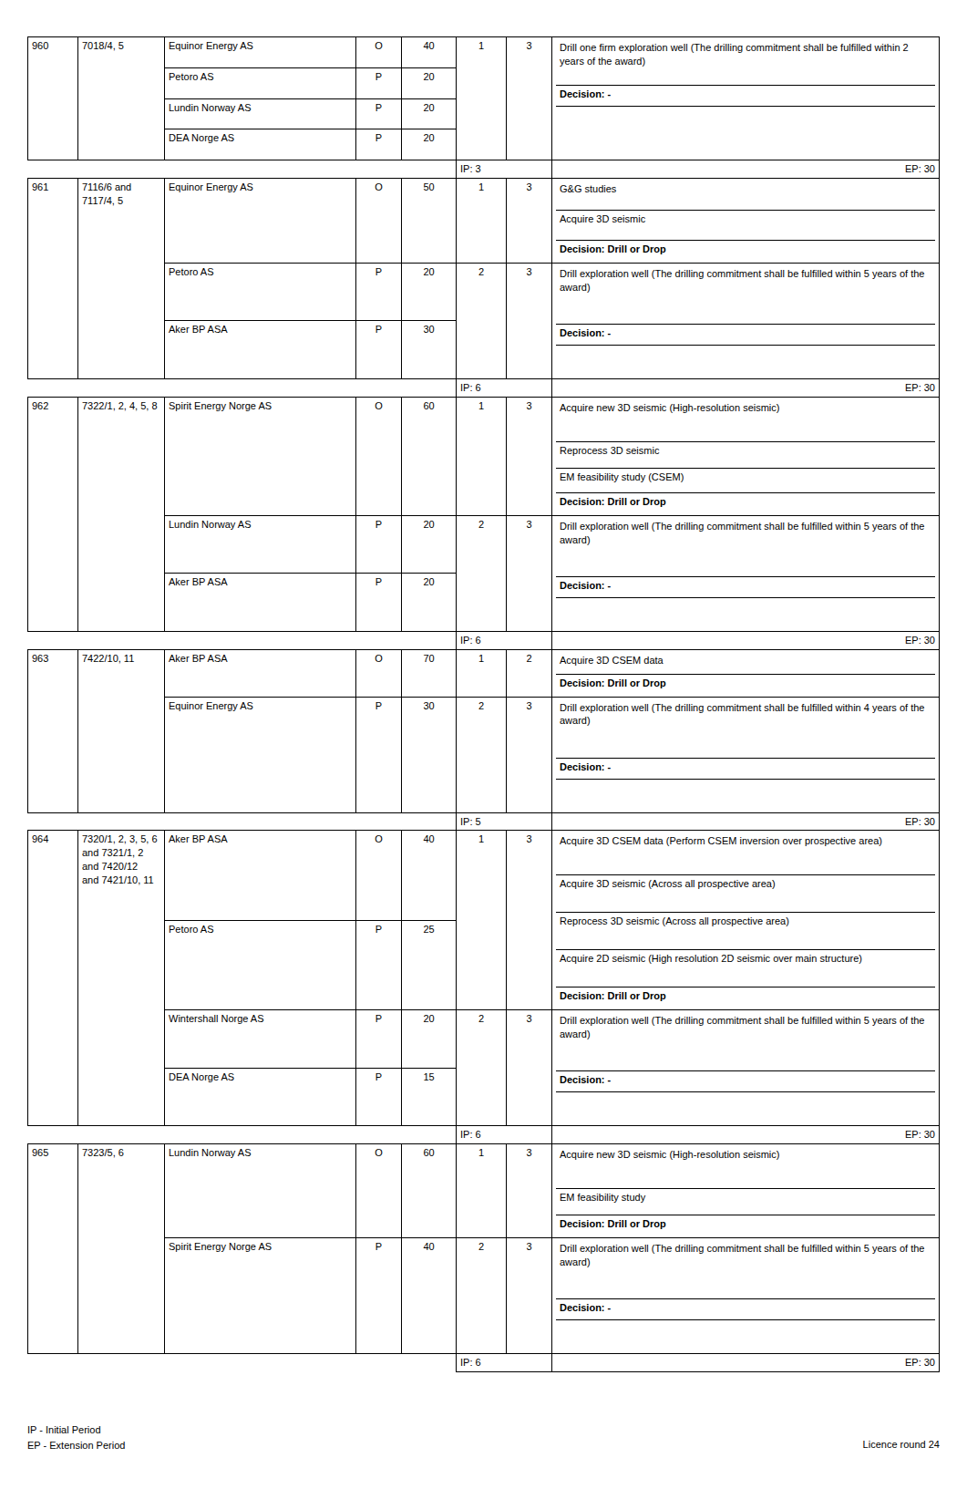| 960 | 7018/4, 5 | Equinor Energy AS | O | 40 | 1 | 3 | / Drill one firm exploration well (The drilling commitment shall be fulfilled within 2 years of the award) / / Decision: - / |
| Petoro AS | P | 20 |
| Lundin Norway AS | P | 20 |
| DEA Norge AS | P | 20 |
| | | | | | IP: 3 | EP: 30 |
| 961 | 7116/6 and 7117/4, 5 | Equinor Energy AS | O | 50 | 1 | 3 | / G&G studies / / Acquire 3D seismic / / Decision: Drill or Drop / |
| Petoro AS | P | 20 | 2 | 3 | / Drill exploration well (The drilling commitment shall be fulfilled within 5 years of the award) / / Decision: - / |
| Aker BP ASA | P | 30 |
| | | | | | IP: 6 | EP: 30 |
| 962 | 7322/1, 2, 4, 5, 8 | Spirit Energy Norge AS | O | 60 | 1 | 3 | / Acquire new 3D seismic (High-resolution seismic) / / Reprocess 3D seismic / / EM feasibility study (CSEM) / / Decision: Drill or Drop / |
| Lundin Norway AS | P | 20 | 2 | 3 | / Drill exploration well (The drilling commitment shall be fulfilled within 5 years of the award) / / Decision: - / |
| Aker BP ASA | P | 20 |
| | | | | | IP: 6 | EP: 30 |
| 963 | 7422/10, 11 | Aker BP ASA | O | 70 | 1 | 2 | / Acquire 3D CSEM data / / Decision: Drill or Drop / |
| Equinor Energy AS | P | 30 | 2 | 3 | / Drill exploration well (The drilling commitment shall be fulfilled within 4 years of the award) / / Decision: - / |
| | | | | | IP: 5 | EP: 30 |
| 964 | 7320/1, 2, 3, 5, 6 and 7321/1, 2 and 7420/12 and 7421/10, 11 | Aker BP ASA | O | 40 | 1 | 3 | / Acquire 3D CSEM data (Perform CSEM inversion over prospective area) / / Acquire 3D seismic (Across all prospective area) / / Reprocess 3D seismic (Across all prospective area) / / Acquire 2D seismic (High resolution 2D seismic over main structure) / / Decision: Drill or Drop / |
| Petoro AS | P | 25 |
| Wintershall Norge AS | P | 20 | 2 | 3 | / Drill exploration well (The drilling commitment shall be fulfilled within 5 years of the award) / / Decision: - / |
| DEA Norge AS | P | 15 |
| | | | | | IP: 6 | EP: 30 |
| 965 | 7323/5, 6 | Lundin Norway AS | O | 60 | 1 | 3 | / Acquire new 3D seismic (High-resolution seismic) / / EM feasibility study / / Decision: Drill or Drop / |
| Spirit Energy Norge AS | P | 40 | 2 | 3 | / Drill exploration well (The drilling commitment shall be fulfilled within 5 years of the award) / / Decision: - / |
| | | | | | IP: 6 | EP: 30 |
IP - Initial Period
EP - Extension Period
Licence round 24